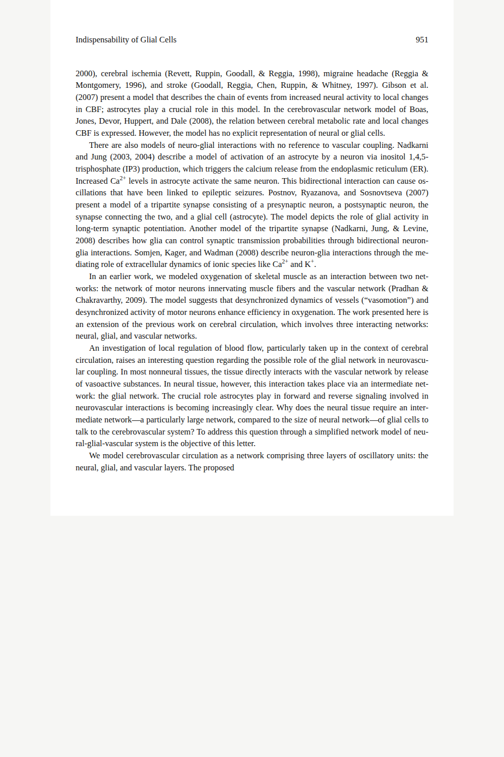Indispensability of Glial Cells 951
2000), cerebral ischemia (Revett, Ruppin, Goodall, & Reggia, 1998), migraine headache (Reggia & Montgomery, 1996), and stroke (Goodall, Reggia, Chen, Ruppin, & Whitney, 1997). Gibson et al. (2007) present a model that describes the chain of events from increased neural activity to local changes in CBF; astrocytes play a crucial role in this model. In the cerebrovascular network model of Boas, Jones, Devor, Huppert, and Dale (2008), the relation between cerebral metabolic rate and local changes CBF is expressed. However, the model has no explicit representation of neural or glial cells.
There are also models of neuro-glial interactions with no reference to vascular coupling. Nadkarni and Jung (2003, 2004) describe a model of activation of an astrocyte by a neuron via inositol 1,4,5-trisphosphate (IP3) production, which triggers the calcium release from the endoplasmic reticulum (ER). Increased Ca2+ levels in astrocyte activate the same neuron. This bidirectional interaction can cause oscillations that have been linked to epileptic seizures. Postnov, Ryazanova, and Sosnovtseva (2007) present a model of a tripartite synapse consisting of a presynaptic neuron, a postsynaptic neuron, the synapse connecting the two, and a glial cell (astrocyte). The model depicts the role of glial activity in long-term synaptic potentiation. Another model of the tripartite synapse (Nadkarni, Jung, & Levine, 2008) describes how glia can control synaptic transmission probabilities through bidirectional neuron-glia interactions. Somjen, Kager, and Wadman (2008) describe neuron-glia interactions through the mediating role of extracellular dynamics of ionic species like Ca2+ and K+.
In an earlier work, we modeled oxygenation of skeletal muscle as an interaction between two networks: the network of motor neurons innervating muscle fibers and the vascular network (Pradhan & Chakravarthy, 2009). The model suggests that desynchronized dynamics of vessels (“vasomotion”) and desynchronized activity of motor neurons enhance efficiency in oxygenation. The work presented here is an extension of the previous work on cerebral circulation, which involves three interacting networks: neural, glial, and vascular networks.
An investigation of local regulation of blood flow, particularly taken up in the context of cerebral circulation, raises an interesting question regarding the possible role of the glial network in neurovascular coupling. In most nonneural tissues, the tissue directly interacts with the vascular network by release of vasoactive substances. In neural tissue, however, this interaction takes place via an intermediate network: the glial network. The crucial role astrocytes play in forward and reverse signaling involved in neurovascular interactions is becoming increasingly clear. Why does the neural tissue require an intermediate network—a particularly large network, compared to the size of neural network—of glial cells to talk to the cerebrovascular system? To address this question through a simplified network model of neural-glial-vascular system is the objective of this letter.
We model cerebrovascular circulation as a network comprising three layers of oscillatory units: the neural, glial, and vascular layers. The proposed